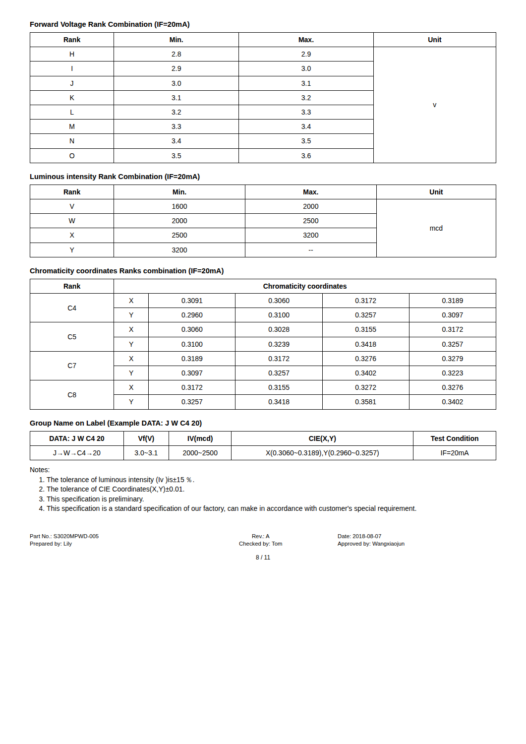Forward Voltage Rank Combination (IF=20mA)
| Rank | Min. | Max. | Unit |
| --- | --- | --- | --- |
| H | 2.8 | 2.9 | v |
| I | 2.9 | 3.0 |
| J | 3.0 | 3.1 |
| K | 3.1 | 3.2 |
| L | 3.2 | 3.3 |
| M | 3.3 | 3.4 |
| N | 3.4 | 3.5 |
| O | 3.5 | 3.6 |
Luminous intensity Rank Combination (IF=20mA)
| Rank | Min. | Max. | Unit |
| --- | --- | --- | --- |
| V | 1600 | 2000 | mcd |
| W | 2000 | 2500 |
| X | 2500 | 3200 |
| Y | 3200 | -- |
Chromaticity coordinates Ranks combination (IF=20mA)
| Rank | Chromaticity coordinates |
| --- | --- |
| C4 | X | 0.3091 | 0.3060 | 0.3172 | 0.3189 |
| Y | 0.2960 | 0.3100 | 0.3257 | 0.3097 |
| C5 | X | 0.3060 | 0.3028 | 0.3155 | 0.3172 |
| Y | 0.3100 | 0.3239 | 0.3418 | 0.3257 |
| C7 | X | 0.3189 | 0.3172 | 0.3276 | 0.3279 |
| Y | 0.3097 | 0.3257 | 0.3402 | 0.3223 |
| C8 | X | 0.3172 | 0.3155 | 0.3272 | 0.3276 |
| Y | 0.3257 | 0.3418 | 0.3581 | 0.3402 |
Group Name on Label (Example DATA: J W C4 20)
| DATA: J W C4 20 | Vf(V) | IV(mcd) | CIE(X,Y) | Test Condition |
| --- | --- | --- | --- | --- |
| J→W→C4→20 | 3.0~3.1 | 2000~2500 | X(0.3060~0.3189),Y(0.2960~0.3257) | IF=20mA |
Notes:
The tolerance of luminous intensity (Iv )is±15 ％.
The tolerance of CIE Coordinates(X,Y)±0.01.
This specification is preliminary.
This specification is a standard specification of our factory, can make in accordance with customer's special requirement.
| Part No.: S3020MPWD-005 | Rev.: A | Date: 2018-08-07 |
| Prepared by: Lily | Checked by: Tom | Approved by: Wangxiaojun |
8 / 11